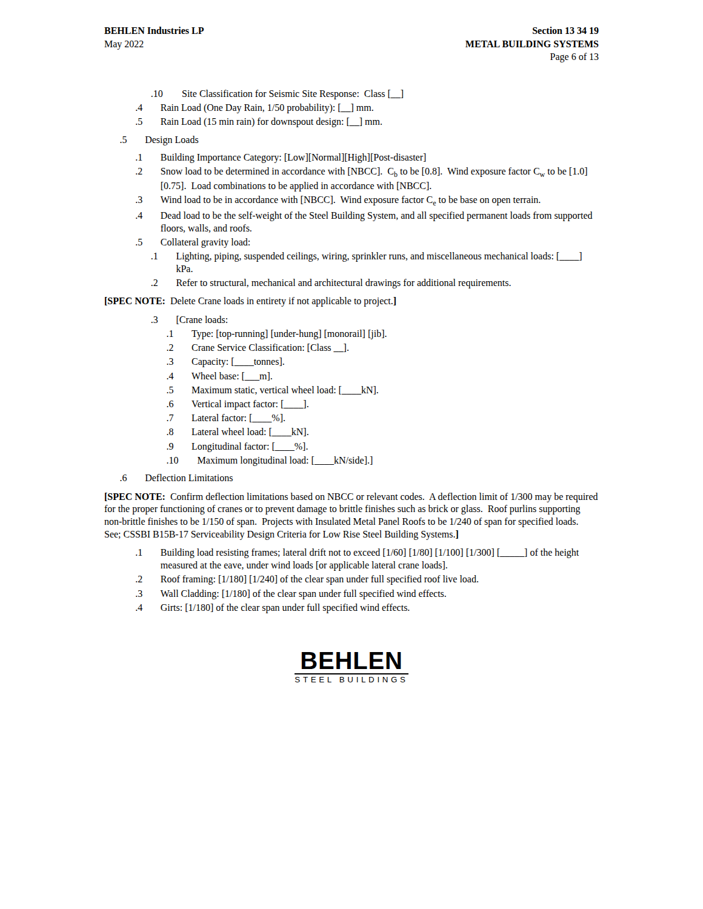BEHLEN Industries LP
May 2022
Section 13 34 19
METAL BUILDING SYSTEMS
Page 6 of 13
.10 Site Classification for Seismic Site Response: Class [__]
.4 Rain Load (One Day Rain, 1/50 probability): [__] mm.
.5 Rain Load (15 min rain) for downspout design: [__] mm.
.5 Design Loads
.1 Building Importance Category: [Low][Normal][High][Post-disaster]
.2 Snow load to be determined in accordance with [NBCC]. Cb to be [0.8]. Wind exposure factor Cw to be [1.0] [0.75]. Load combinations to be applied in accordance with [NBCC].
.3 Wind load to be in accordance with [NBCC]. Wind exposure factor Ce to be base on open terrain.
.4 Dead load to be the self-weight of the Steel Building System, and all specified permanent loads from supported floors, walls, and roofs.
.5 Collateral gravity load:
.1 Lighting, piping, suspended ceilings, wiring, sprinkler runs, and miscellaneous mechanical loads: [____] kPa.
.2 Refer to structural, mechanical and architectural drawings for additional requirements.
[SPEC NOTE: Delete Crane loads in entirety if not applicable to project.]
.3 [Crane loads:
.1 Type: [top-running] [under-hung] [monorail] [jib].
.2 Crane Service Classification: [Class __].
.3 Capacity: [____tonnes].
.4 Wheel base: [___m].
.5 Maximum static, vertical wheel load: [____kN].
.6 Vertical impact factor: [____].
.7 Lateral factor: [____%].
.8 Lateral wheel load: [____kN].
.9 Longitudinal factor: [____%].
.10 Maximum longitudinal load: [____kN/side].]
.6 Deflection Limitations
[SPEC NOTE: Confirm deflection limitations based on NBCC or relevant codes. A deflection limit of 1/300 may be required for the proper functioning of cranes or to prevent damage to brittle finishes such as brick or glass. Roof purlins supporting non-brittle finishes to be 1/150 of span. Projects with Insulated Metal Panel Roofs to be 1/240 of span for specified loads. See; CSSBI B15B-17 Serviceability Design Criteria for Low Rise Steel Building Systems.]
.1 Building load resisting frames; lateral drift not to exceed [1/60] [1/80] [1/100] [1/300] [_____] of the height measured at the eave, under wind loads [or applicable lateral crane loads].
.2 Roof framing: [1/180] [1/240] of the clear span under full specified roof live load.
.3 Wall Cladding: [1/180] of the clear span under full specified wind effects.
.4 Girts: [1/180] of the clear span under full specified wind effects.
BEHLEN
STEEL BUILDINGS